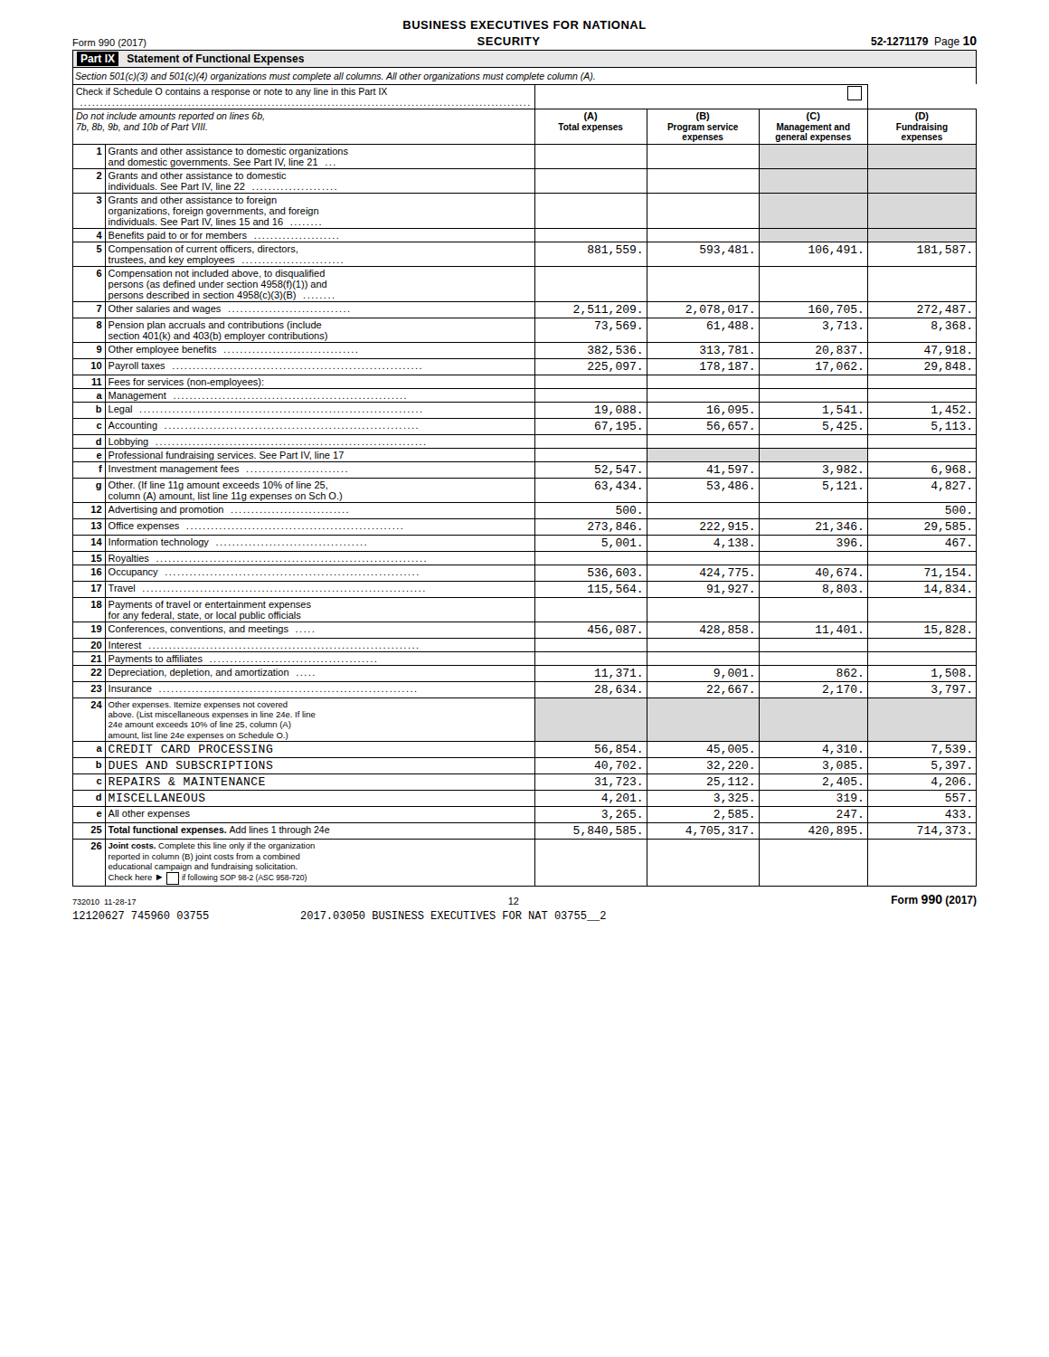BUSINESS EXECUTIVES FOR NATIONAL
Form 990 (2017)
SECURITY
52-1271179 Page 10
Part IX Statement of Functional Expenses
Section 501(c)(3) and 501(c)(4) organizations must complete all columns. All other organizations must complete column (A).
| Check if Schedule O contains a response or note to any line in this Part IX ................................................................................................................. | |
| Do not include amounts reported on lines 6b, 7b, 8b, 9b, and 10b of Part VIII. | (A) Total expenses | (B) Program service expenses | (C) Management and general expenses | (D) Fundraising expenses |
| 1 | Grants and other assistance to domestic organizations and domestic governments. See Part IV, line 21 ... | | | | |
| 2 | Grants and other assistance to domestic individuals. See Part IV, line 22 ..................... | | | | |
| 3 | Grants and other assistance to foreign organizations, foreign governments, and foreign individuals. See Part IV, lines 15 and 16 ........ | | | | |
| 4 | Benefits paid to or for members ..................... | | | | |
| 5 | Compensation of current officers, directors, trustees, and key employees ......................... | 881,559. | 593,481. | 106,491. | 181,587. |
| 6 | Compensation not included above, to disqualified persons (as defined under section 4958(f)(1)) and persons described in section 4958(c)(3)(B) ........ | | | | |
| 7 | Other salaries and wages .............................. | 2,511,209. | 2,078,017. | 160,705. | 272,487. |
| 8 | Pension plan accruals and contributions (include section 401(k) and 403(b) employer contributions) | 73,569. | 61,488. | 3,713. | 8,368. |
| 9 | Other employee benefits ................................. | 382,536. | 313,781. | 20,837. | 47,918. |
| 10 | Payroll taxes ............................................................. | 225,097. | 178,187. | 17,062. | 29,848. |
| 11 | Fees for services (non-employees): | | | | |
| a | Management ......................................................... | | | | |
| b | Legal ..................................................................... | 19,088. | 16,095. | 1,541. | 1,452. |
| c | Accounting .............................................................. | 67,195. | 56,657. | 5,425. | 5,113. |
| d | Lobbying .................................................................. | | | | |
| e | Professional fundraising services. See Part IV, line 17 | | | | |
| f | Investment management fees ......................... | 52,547. | 41,597. | 3,982. | 6,968. |
| g | Other. (If line 11g amount exceeds 10% of line 25, column (A) amount, list line 11g expenses on Sch O.) | 63,434. | 53,486. | 5,121. | 4,827. |
| 12 | Advertising and promotion ............................. | 500. | | | 500. |
| 13 | Office expenses ..................................................... | 273,846. | 222,915. | 21,346. | 29,585. |
| 14 | Information technology ..................................... | 5,001. | 4,138. | 396. | 467. |
| 15 | Royalties .................................................................. | | | | |
| 16 | Occupancy .............................................................. | 536,603. | 424,775. | 40,674. | 71,154. |
| 17 | Travel ..................................................................... | 115,564. | 91,927. | 8,803. | 14,834. |
| 18 | Payments of travel or entertainment expenses for any federal, state, or local public officials | | | | |
| 19 | Conferences, conventions, and meetings ..... | 456,087. | 428,858. | 11,401. | 15,828. |
| 20 | Interest .................................................................. | | | | |
| 21 | Payments to affiliates ......................................... | | | | |
| 22 | Depreciation, depletion, and amortization ..... | 11,371. | 9,001. | 862. | 1,508. |
| 23 | Insurance ............................................................... | 28,634. | 22,667. | 2,170. | 3,797. |
| 24 | Other expenses. Itemize expenses not covered above. (List miscellaneous expenses in line 24e. If line 24e amount exceeds 10% of line 25, column (A) amount, list line 24e expenses on Schedule O.) | | | | |
| a | CREDIT CARD PROCESSING | 56,854. | 45,005. | 4,310. | 7,539. |
| b | DUES AND SUBSCRIPTIONS | 40,702. | 32,220. | 3,085. | 5,397. |
| c | REPAIRS & MAINTENANCE | 31,723. | 25,112. | 2,405. | 4,206. |
| d | MISCELLANEOUS | 4,201. | 3,325. | 319. | 557. |
| e | All other expenses | 3,265. | 2,585. | 247. | 433. |
| 25 | Total functional expenses. Add lines 1 through 24e | 5,840,585. | 4,705,317. | 420,895. | 714,373. |
| 26 | Joint costs. Complete this line only if the organization reported in column (B) joint costs from a combined educational campaign and fundraising solicitation. Check here ► if following SOP 98-2 (ASC 958-720) | | | | |
732010 11-28-17
12
Form 990 (2017)
12120627 745960 03755 2017.03050 BUSINESS EXECUTIVES FOR NAT 03755__2